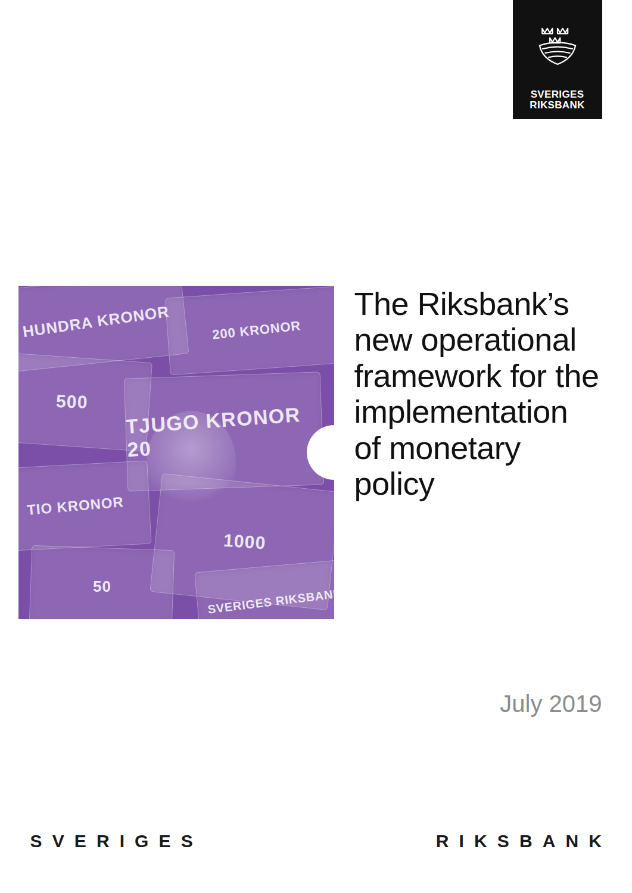Sveriges
Riksbank
Hundra kronor
200 kronor
500
Tjugo kronor 20
Tio kronor
1000
50
Sveriges Riksbank
The Riksbank’s new operational framework for the implementation of monetary policy
July 2019
SVERIGES
RIKSBANK